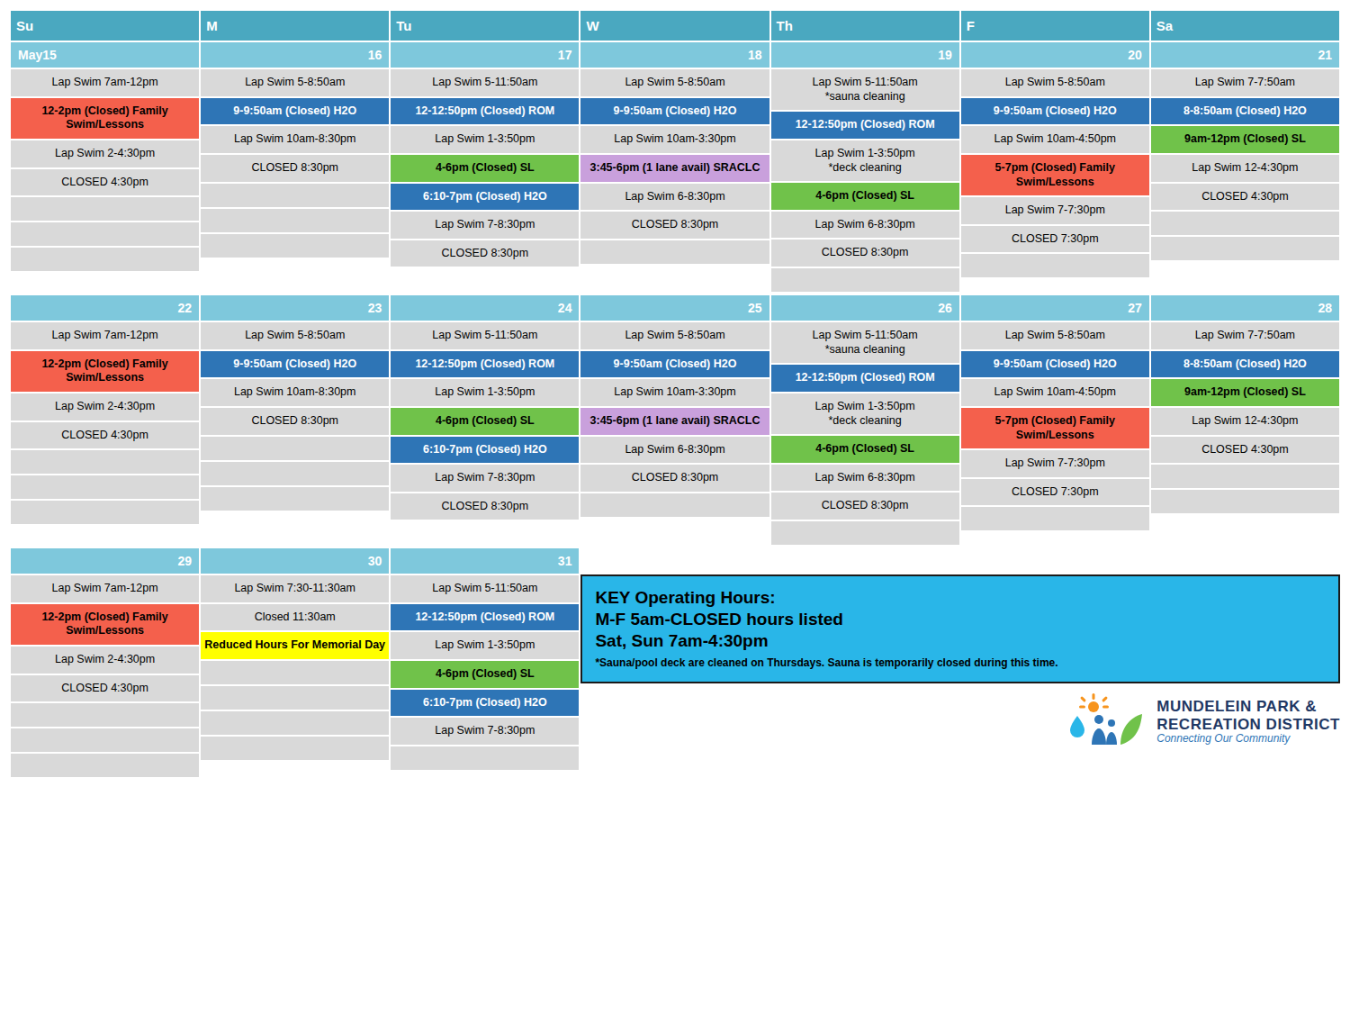| Su | M | Tu | W | Th | F | Sa |
| --- | --- | --- | --- | --- | --- | --- |
| May 15 | 16 | 17 | 18 | 19 | 20 | 21 |
| Lap Swim 7am-12pm 12-2pm (Closed) Family Swim/Lessons Lap Swim 2-4:30pm CLOSED 4:30pm | Lap Swim 5-8:50am 9-9:50am (Closed) H2O Lap Swim 10am-8:30pm CLOSED 8:30pm | Lap Swim 5-11:50am 12-12:50pm (Closed) ROM Lap Swim 1-3:50pm 4-6pm (Closed) SL 6:10-7pm (Closed) H2O Lap Swim 7-8:30pm CLOSED 8:30pm | Lap Swim 5-8:50am 9-9:50am (Closed) H2O Lap Swim 10am-3:30pm 3:45-6pm (1 lane avail) SRACLC Lap Swim 6-8:30pm CLOSED 8:30pm | Lap Swim 5-11:50am *sauna cleaning 12-12:50pm (Closed) ROM Lap Swim 1-3:50pm *deck cleaning 4-6pm (Closed) SL Lap Swim 6-8:30pm CLOSED 8:30pm | Lap Swim 5-8:50am 9-9:50am (Closed) H2O Lap Swim 10am-4:50pm 5-7pm (Closed) Family Swim/Lessons Lap Swim 7-7:30pm CLOSED 7:30pm | Lap Swim 7-7:50am 8-8:50am (Closed) H2O 9am-12pm (Closed) SL Lap Swim 12-4:30pm CLOSED 4:30pm |
| 22 | 23 | 24 | 25 | 26 | 27 | 28 |
| Lap Swim 7am-12pm 12-2pm (Closed) Family Swim/Lessons Lap Swim 2-4:30pm CLOSED 4:30pm | Lap Swim 5-8:50am 9-9:50am (Closed) H2O Lap Swim 10am-8:30pm CLOSED 8:30pm | Lap Swim 5-11:50am 12-12:50pm (Closed) ROM Lap Swim 1-3:50pm 4-6pm (Closed) SL 6:10-7pm (Closed) H2O Lap Swim 7-8:30pm CLOSED 8:30pm | Lap Swim 5-8:50am 9-9:50am (Closed) H2O Lap Swim 10am-3:30pm 3:45-6pm (1 lane avail) SRACLC Lap Swim 6-8:30pm CLOSED 8:30pm | Lap Swim 5-11:50am *sauna cleaning 12-12:50pm (Closed) ROM Lap Swim 1-3:50pm *deck cleaning 4-6pm (Closed) SL Lap Swim 6-8:30pm CLOSED 8:30pm | Lap Swim 5-8:50am 9-9:50am (Closed) H2O Lap Swim 10am-4:50pm 5-7pm (Closed) Family Swim/Lessons Lap Swim 7-7:30pm CLOSED 7:30pm | Lap Swim 7-7:50am 8-8:50am (Closed) H2O 9am-12pm (Closed) SL Lap Swim 12-4:30pm CLOSED 4:30pm |
| 29 | 30 | 31 | |
| Lap Swim 7am-12pm 12-2pm (Closed) Family Swim/Lessons Lap Swim 2-4:30pm CLOSED 4:30pm | Lap Swim 7:30-11:30am Closed 11:30am Reduced Hours For Memorial Day | Lap Swim 5-11:50am 12-12:50pm (Closed) ROM Lap Swim 1-3:50pm 4-6pm (Closed) SL 6:10-7pm (Closed) H2O Lap Swim 7-8:30pm | KEY Operating Hours: M-F 5am-CLOSED hours listed Sat, Sun 7am-4:30pm *Sauna/pool deck are cleaned on Thursdays. Sauna is temporarily closed during this time. MUNDELEIN PARK & RECREATION DISTRICT Connecting Our Community |